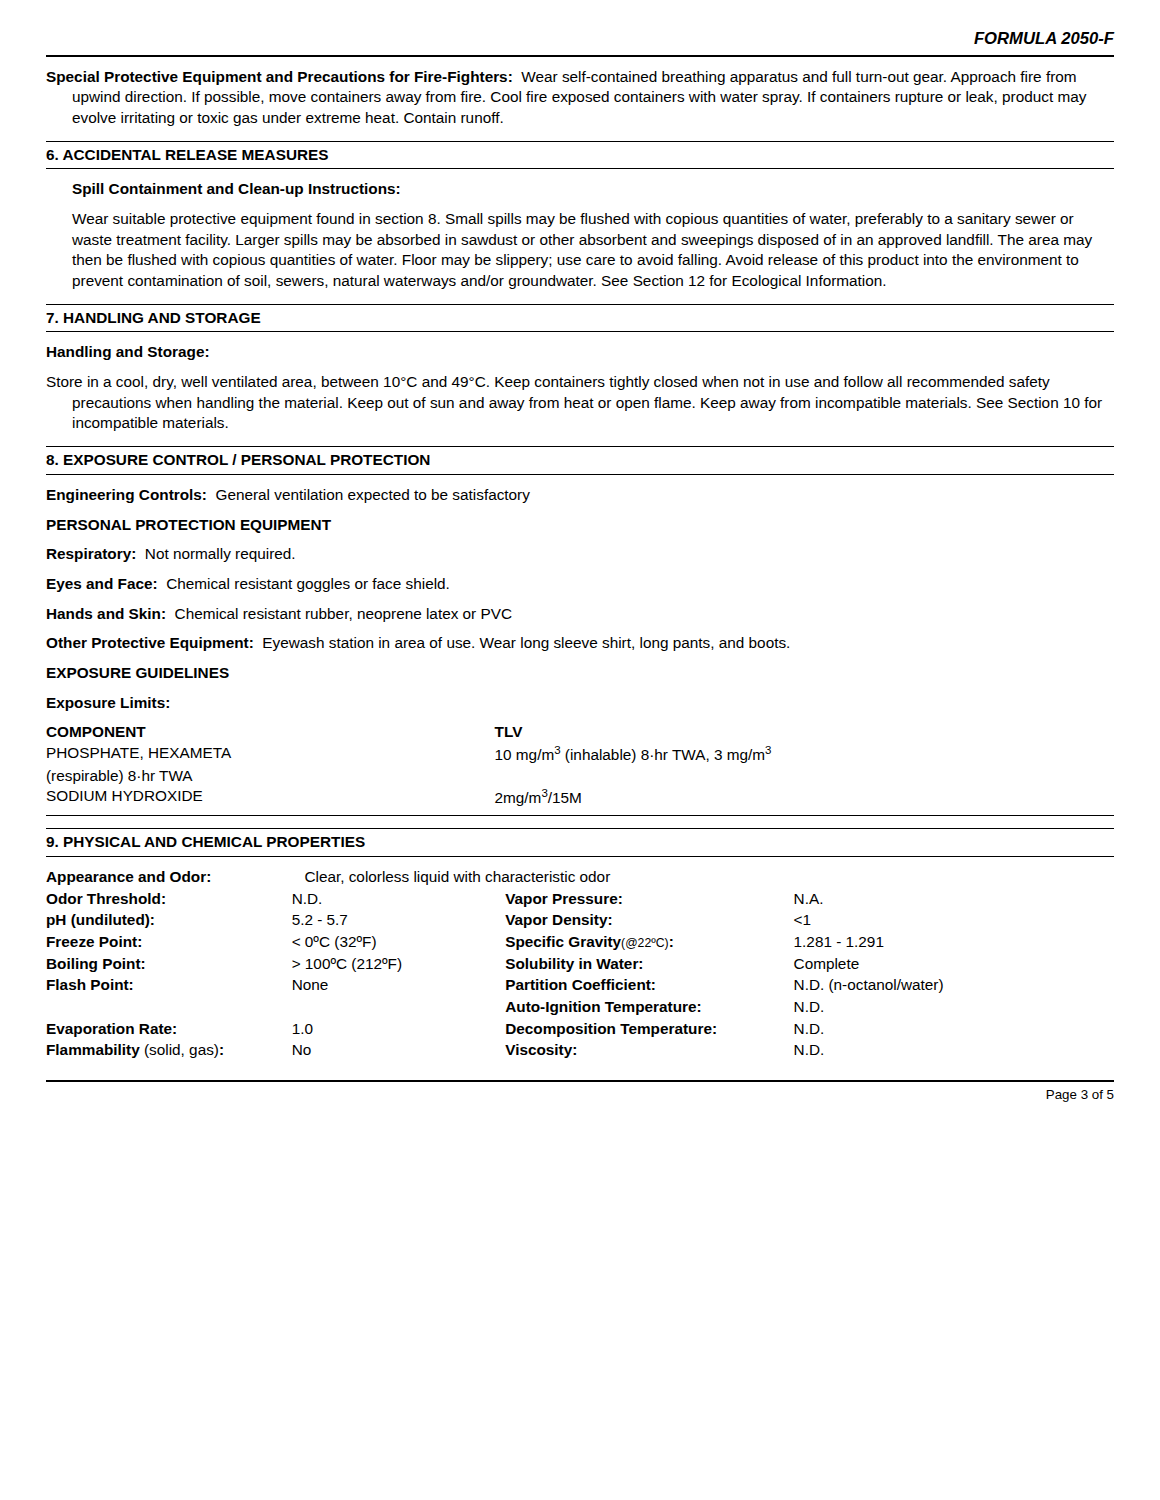FORMULA 2050-F
Special Protective Equipment and Precautions for Fire-Fighters: Wear self-contained breathing apparatus and full turn-out gear. Approach fire from upwind direction. If possible, move containers away from fire. Cool fire exposed containers with water spray. If containers rupture or leak, product may evolve irritating or toxic gas under extreme heat. Contain runoff.
6. ACCIDENTAL RELEASE MEASURES
Spill Containment and Clean-up Instructions:
Wear suitable protective equipment found in section 8. Small spills may be flushed with copious quantities of water, preferably to a sanitary sewer or waste treatment facility. Larger spills may be absorbed in sawdust or other absorbent and sweepings disposed of in an approved landfill. The area may then be flushed with copious quantities of water. Floor may be slippery; use care to avoid falling. Avoid release of this product into the environment to prevent contamination of soil, sewers, natural waterways and/or groundwater. See Section 12 for Ecological Information.
7. HANDLING AND STORAGE
Handling and Storage:
Store in a cool, dry, well ventilated area, between 10°C and 49°C. Keep containers tightly closed when not in use and follow all recommended safety precautions when handling the material. Keep out of sun and away from heat or open flame. Keep away from incompatible materials. See Section 10 for incompatible materials.
8. EXPOSURE CONTROL / PERSONAL PROTECTION
Engineering Controls: General ventilation expected to be satisfactory
PERSONAL PROTECTION EQUIPMENT
Respiratory: Not normally required.
Eyes and Face: Chemical resistant goggles or face shield.
Hands and Skin: Chemical resistant rubber, neoprene latex or PVC
Other Protective Equipment: Eyewash station in area of use. Wear long sleeve shirt, long pants, and boots.
EXPOSURE GUIDELINES
Exposure Limits:
| COMPONENT | TLV |
| PHOSPHATE, HEXAMETA | 10 mg/m 3 (inhalable) 8·hr TWA, 3 mg/m 3 |
| (respirable) 8·hr TWA | |
| SODIUM HYDROXIDE | 2mg/m 3 /15M |
9. PHYSICAL AND CHEMICAL PROPERTIES
| Appearance and Odor: | Clear, colorless liquid with characteristic odor |
| Odor Threshold: | N.D. | Vapor Pressure: | N.A. |
| pH (undiluted): | 5.2 - 5.7 | Vapor Density: | <1 |
| Freeze Point: | < 0ºC (32ºF) | Specific Gravity (@22ºC) : | 1.281 - 1.291 |
| Boiling Point: | > 100ºC (212ºF) | Solubility in Water: | Complete |
| Flash Point: | None | Partition Coefficient: | N.D. (n-octanol/water) |
| | | Auto-Ignition Temperature: | N.D. |
| Evaporation Rate: | 1.0 | Decomposition Temperature: | N.D. |
| Flammability (solid, gas) : | No | Viscosity: | N.D. |
Page 3 of 5